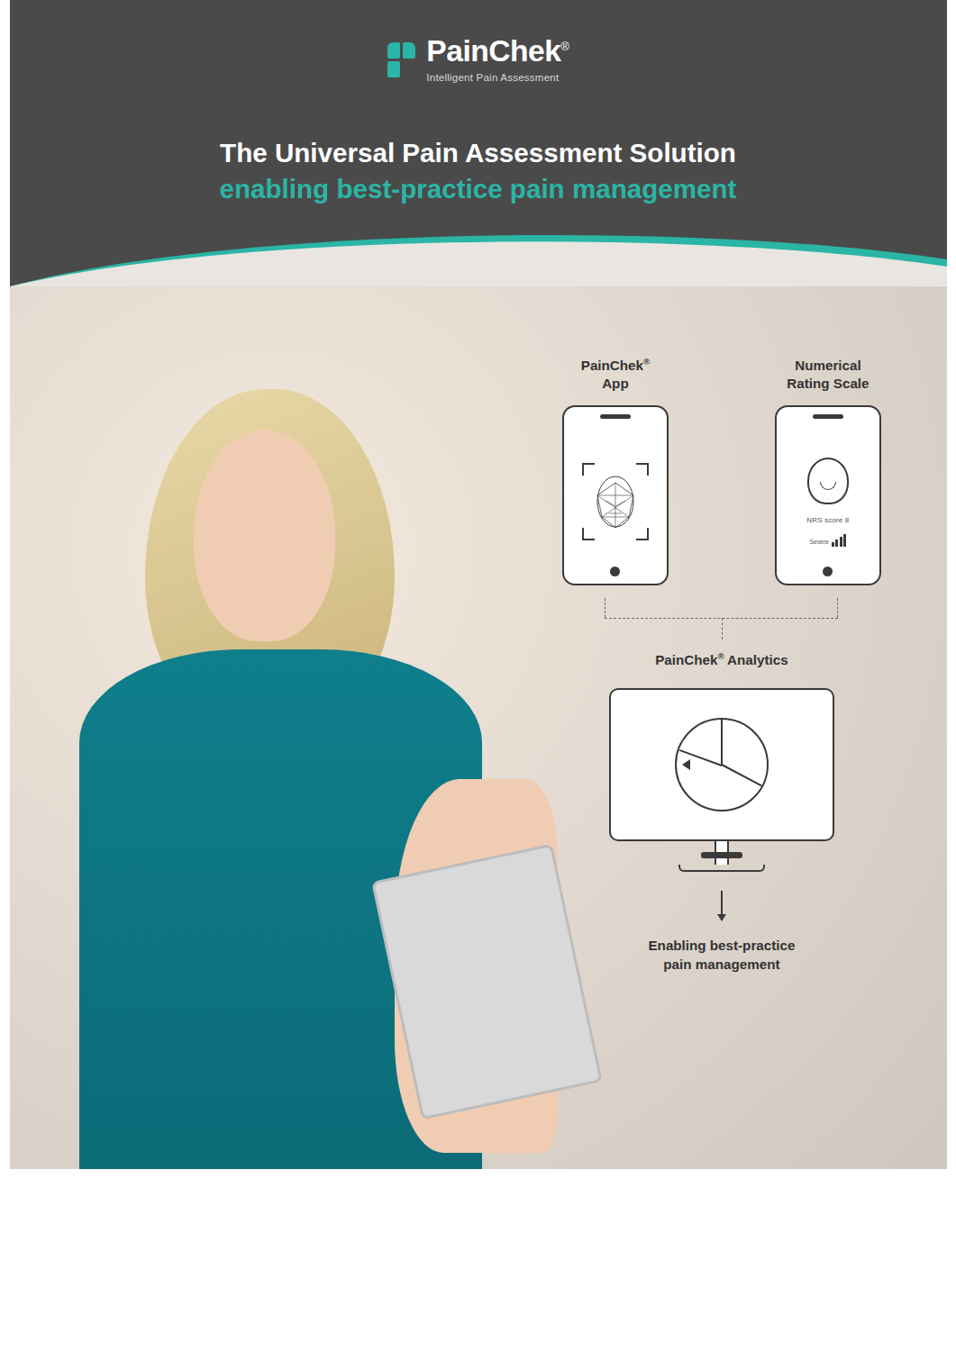PainChek®
Intelligent Pain Assessment
The Universal Pain Assessment Solution enabling best-practice pain management
PainChek®
App
Numerical
Rating Scale
NRS score 8
Severe
PainChek® Analytics
Enabling best-practice
pain management